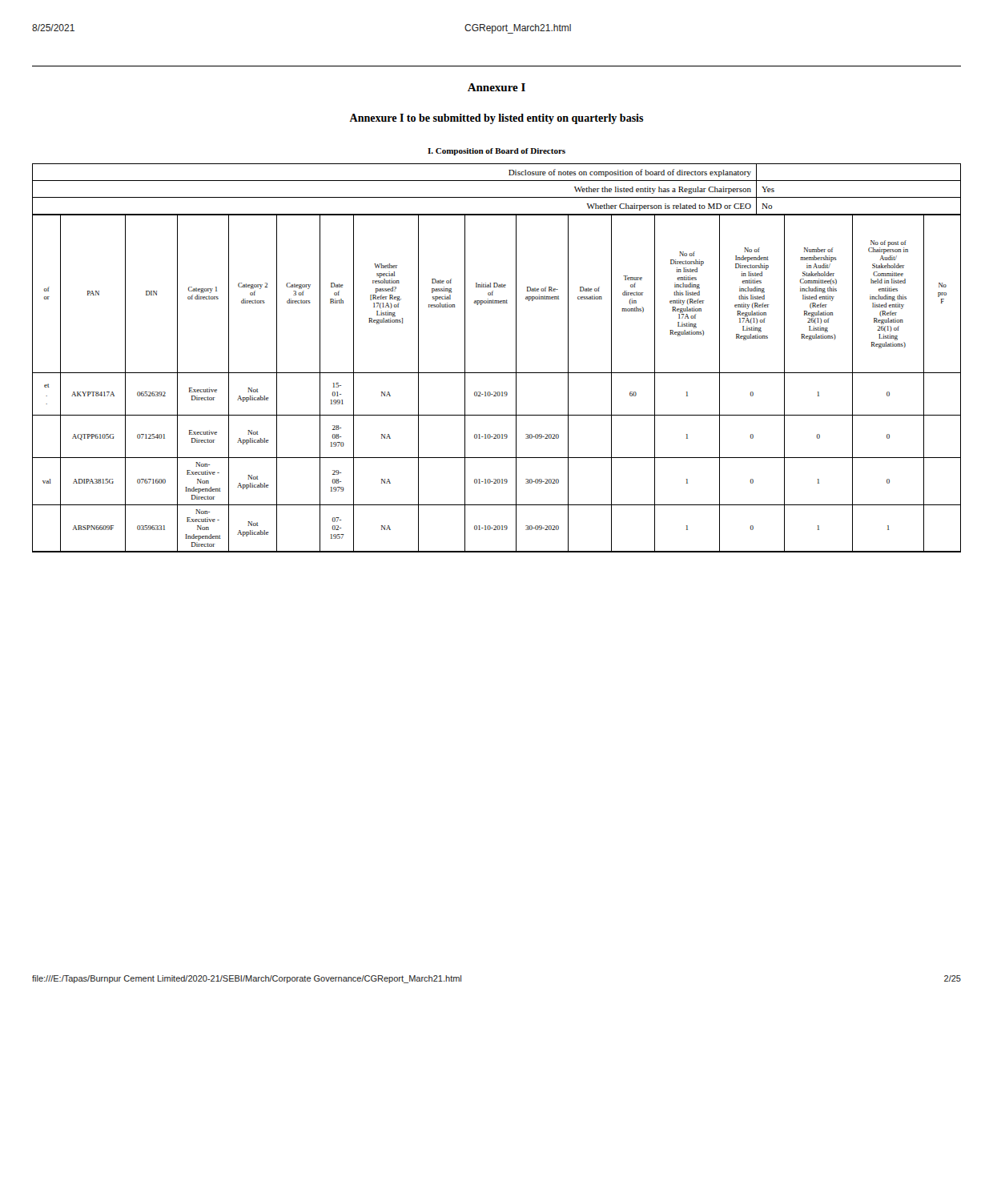8/25/2021
CGReport_March21.html
Annexure I
Annexure I to be submitted by listed entity on quarterly basis
I. Composition of Board of Directors
| Disclosure of notes on composition of board of directors explanatory | |
| Wether the listed entity has a Regular Chairperson | Yes |
| Whether Chairperson is related to MD or CEO | No |
| of or | PAN | DIN | Category 1 of directors | Category 2 of directors | Category 3 of directors | Date of Birth | Whether special resolution passed? [Refer Reg. 17(1A) of Listing Regulations] | Date of passing special resolution | Initial Date of appointment | Date of Re- appointment | Date of cessation | Tenure of director (in months) | No of Directorship in listed entities including this listed entity (Refer Regulation 17A of Listing Regulations) | No of Independent Directorship in listed entities including this listed entity (Refer Regulation 17A(1) of Listing Regulations | Number of memberships in Audit/ Stakeholder Committee(s) including this listed entity (Refer Regulation 26(1) of Listing Regulations) | No of post of Chairperson in Audit/ Stakeholder Committee held in listed entities including this listed entity (Refer Regulation 26(1) of Listing Regulations) | No pro F |
| --- | --- | --- | --- | --- | --- | --- | --- | --- | --- | --- | --- | --- | --- | --- | --- | --- | --- |
| et . . | AKYPT8417A | 06526392 | Executive Director | Not Applicable | | 15- 01- 1991 | NA | | 02-10-2019 | | | 60 | 1 | 0 | 1 | 0 | |
| | AQTPP6105G | 07125401 | Executive Director | Not Applicable | | 28- 08- 1970 | NA | | 01-10-2019 | 30-09-2020 | | | 1 | 0 | 0 | 0 | |
| val | ADIPA3815G | 07671600 | Non- Executive - Non Independent Director | Not Applicable | | 29- 08- 1979 | NA | | 01-10-2019 | 30-09-2020 | | | 1 | 0 | 1 | 0 | |
| | ABSPN6609F | 03596331 | Non- Executive - Non Independent Director | Not Applicable | | 07- 02- 1957 | NA | | 01-10-2019 | 30-09-2020 | | | 1 | 0 | 1 | 1 | |
file:///E:/Tapas/Burnpur Cement Limited/2020-21/SEBI/March/Corporate Governance/CGReport_March21.html
2/25